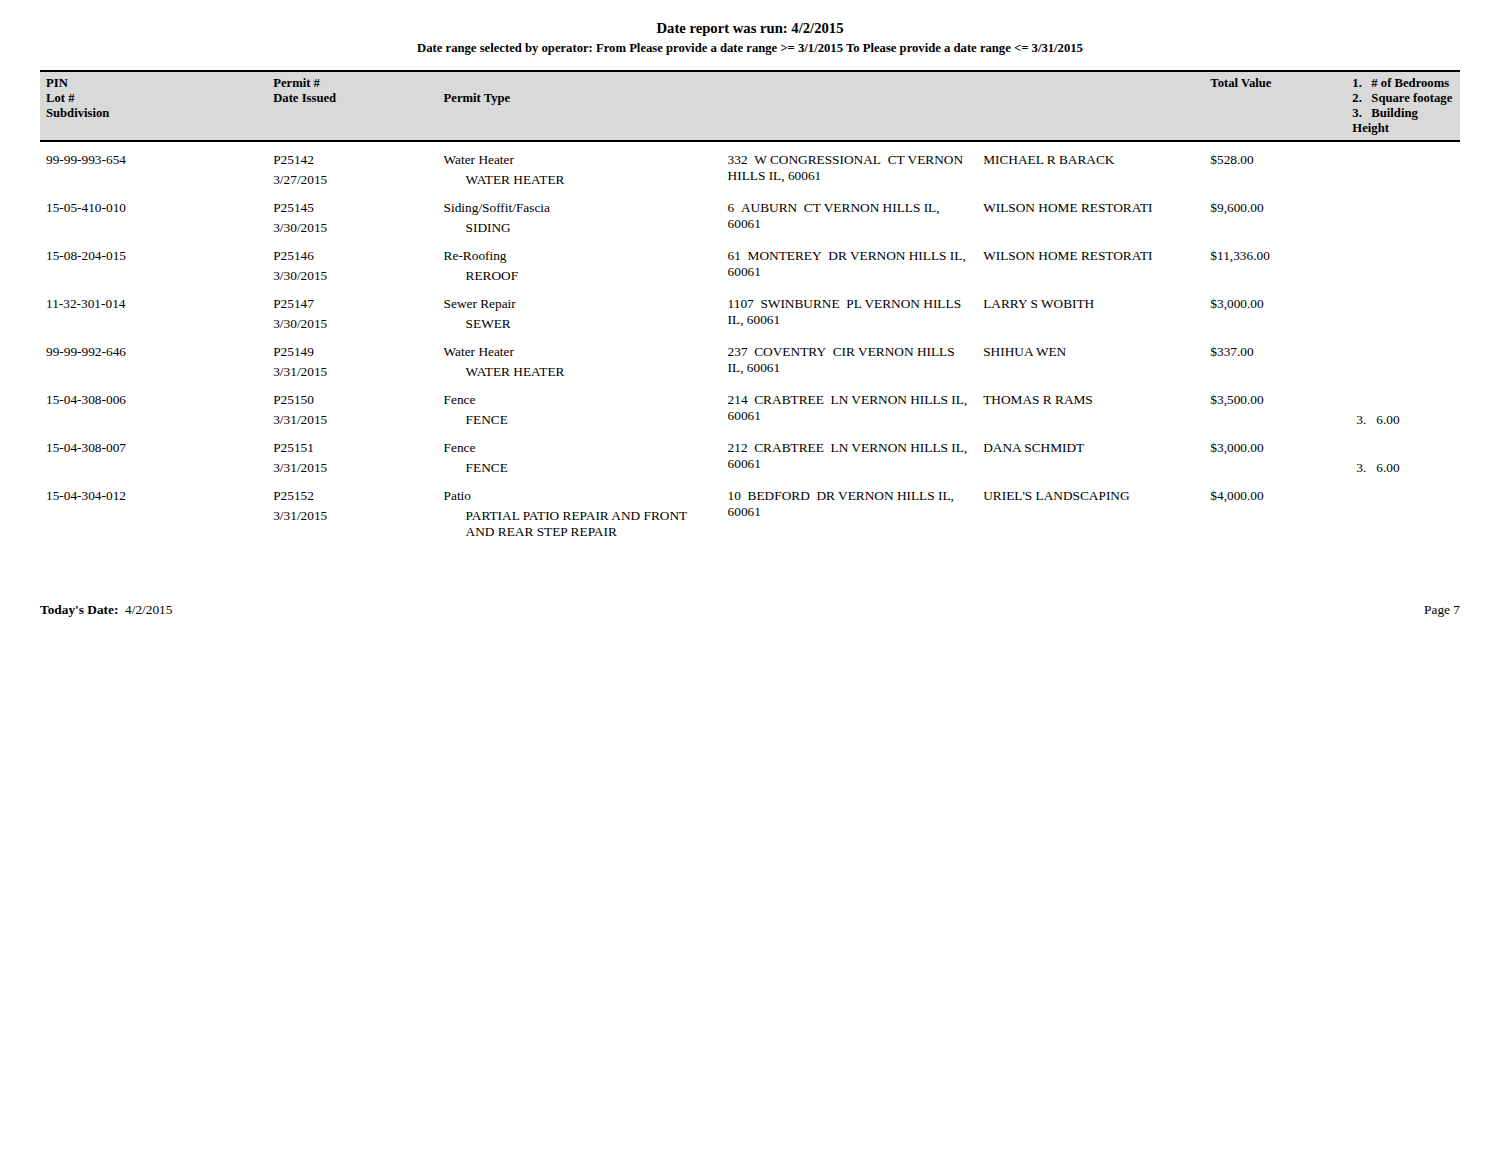Date report was run: 4/2/2015
Date range selected by operator: From Please provide a date range >= 3/1/2015 To Please provide a date range <= 3/31/2015
| PIN Lot # Subdivision | Permit # Date Issued | Permit Type | | | Total Value | 1. # of Bedrooms 2. Square footage 3. Building Height |
| --- | --- | --- | --- | --- | --- | --- |
| 99-99-993-654 | P25142 | Water Heater | 332 W CONGRESSIONAL CT VERNON HILLS IL, 60061 | MICHAEL R BARACK | $528.00 | |
| | 3/27/2015 | WATER HEATER | | |
| 15-05-410-010 | P25145 | Siding/Soffit/Fascia | 6 AUBURN CT VERNON HILLS IL, 60061 | WILSON HOME RESTORATI | $9,600.00 | |
| | 3/30/2015 | SIDING | | |
| 15-08-204-015 | P25146 | Re-Roofing | 61 MONTEREY DR VERNON HILLS IL, 60061 | WILSON HOME RESTORATI | $11,336.00 | |
| | 3/30/2015 | REROOF | | |
| 11-32-301-014 | P25147 | Sewer Repair | 1107 SWINBURNE PL VERNON HILLS IL, 60061 | LARRY S WOBITH | $3,000.00 | |
| | 3/30/2015 | SEWER | | |
| 99-99-992-646 | P25149 | Water Heater | 237 COVENTRY CIR VERNON HILLS IL, 60061 | SHIHUA WEN | $337.00 | |
| | 3/31/2015 | WATER HEATER | | |
| 15-04-308-006 | P25150 | Fence | 214 CRABTREE LN VERNON HILLS IL, 60061 | THOMAS R RAMS | $3,500.00 | |
| | 3/31/2015 | FENCE | | 3. 6.00 |
| 15-04-308-007 | P25151 | Fence | 212 CRABTREE LN VERNON HILLS IL, 60061 | DANA SCHMIDT | $3,000.00 | |
| | 3/31/2015 | FENCE | | 3. 6.00 |
| 15-04-304-012 | P25152 | Patio | 10 BEDFORD DR VERNON HILLS IL, 60061 | URIEL'S LANDSCAPING | $4,000.00 | |
| | 3/31/2015 | PARTIAL PATIO REPAIR AND FRONT AND REAR STEP REPAIR | | |
Today's Date: 4/2/2015
Page 7